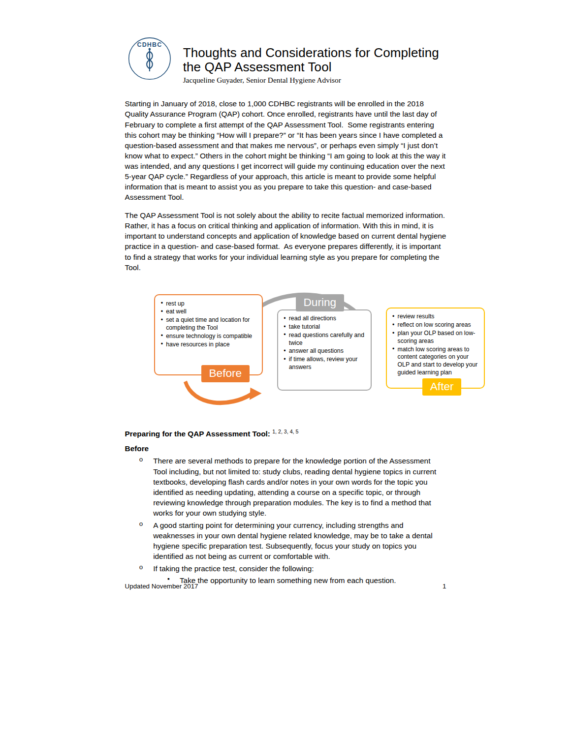CDHBC
Thoughts and Considerations for Completing the QAP Assessment Tool
Jacqueline Guyader, Senior Dental Hygiene Advisor
Starting in January of 2018, close to 1,000 CDHBC registrants will be enrolled in the 2018 Quality Assurance Program (QAP) cohort. Once enrolled, registrants have until the last day of February to complete a first attempt of the QAP Assessment Tool. Some registrants entering this cohort may be thinking “How will I prepare?” or “It has been years since I have completed a question-based assessment and that makes me nervous”, or perhaps even simply “I just don’t know what to expect.” Others in the cohort might be thinking “I am going to look at this the way it was intended, and any questions I get incorrect will guide my continuing education over the next 5-year QAP cycle.” Regardless of your approach, this article is meant to provide some helpful information that is meant to assist you as you prepare to take this question- and case-based Assessment Tool.
The QAP Assessment Tool is not solely about the ability to recite factual memorized information. Rather, it has a focus on critical thinking and application of information. With this in mind, it is important to understand concepts and application of knowledge based on current dental hygiene practice in a question- and case-based format. As everyone prepares differently, it is important to find a strategy that works for your individual learning style as you prepare for completing the Tool.
rest up
eat well
set a quiet time and location for completing the Tool
ensure technology is compatible
have resources in place
Before
read all directions
take tutorial
read questions carefully and twice
answer all questions
if time allows, review your answers
During
review results
reflect on low scoring areas
plan your OLP based on low-scoring areas
match low scoring areas to content categories on your OLP and start to develop your guided learning plan
After
Preparing for the QAP Assessment Tool: 1, 2, 3, 4, 5
Before
There are several methods to prepare for the knowledge portion of the Assessment Tool including, but not limited to: study clubs, reading dental hygiene topics in current textbooks, developing flash cards and/or notes in your own words for the topic you identified as needing updating, attending a course on a specific topic, or through reviewing knowledge through preparation modules. The key is to find a method that works for your own studying style.
A good starting point for determining your currency, including strengths and weaknesses in your own dental hygiene related knowledge, may be to take a dental hygiene specific preparation test. Subsequently, focus your study on topics you identified as not being as current or comfortable with.
If taking the practice test, consider the following:
Take the opportunity to learn something new from each question.
Updated November 2017 1